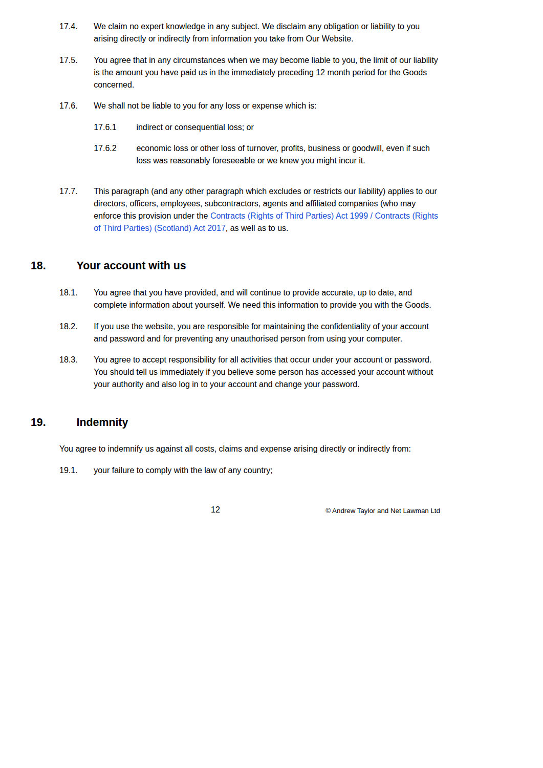17.4. We claim no expert knowledge in any subject. We disclaim any obligation or liability to you arising directly or indirectly from information you take from Our Website.
17.5. You agree that in any circumstances when we may become liable to you, the limit of our liability is the amount you have paid us in the immediately preceding 12 month period for the Goods concerned.
17.6. We shall not be liable to you for any loss or expense which is:
17.6.1 indirect or consequential loss; or
17.6.2 economic loss or other loss of turnover, profits, business or goodwill, even if such loss was reasonably foreseeable or we knew you might incur it.
17.7. This paragraph (and any other paragraph which excludes or restricts our liability) applies to our directors, officers, employees, subcontractors, agents and affiliated companies (who may enforce this provision under the Contracts (Rights of Third Parties) Act 1999 / Contracts (Rights of Third Parties) (Scotland) Act 2017, as well as to us.
18. Your account with us
18.1. You agree that you have provided, and will continue to provide accurate, up to date, and complete information about yourself. We need this information to provide you with the Goods.
18.2. If you use the website, you are responsible for maintaining the confidentiality of your account and password and for preventing any unauthorised person from using your computer.
18.3. You agree to accept responsibility for all activities that occur under your account or password. You should tell us immediately if you believe some person has accessed your account without your authority and also log in to your account and change your password.
19. Indemnity
You agree to indemnify us against all costs, claims and expense arising directly or indirectly from:
19.1. your failure to comply with the law of any country;
12 © Andrew Taylor and Net Lawman Ltd